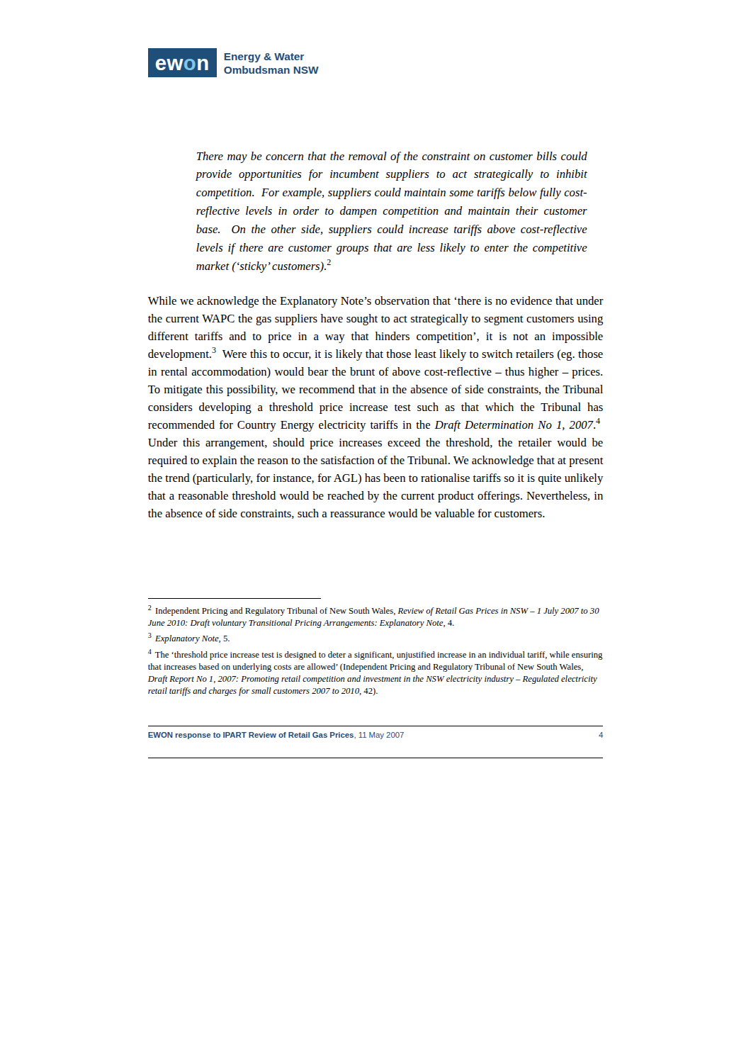ew on Energy & Water Ombudsman NSW
There may be concern that the removal of the constraint on customer bills could provide opportunities for incumbent suppliers to act strategically to inhibit competition. For example, suppliers could maintain some tariffs below fully cost-reflective levels in order to dampen competition and maintain their customer base. On the other side, suppliers could increase tariffs above cost-reflective levels if there are customer groups that are less likely to enter the competitive market (‘sticky’ customers).2
While we acknowledge the Explanatory Note’s observation that ‘there is no evidence that under the current WAPC the gas suppliers have sought to act strategically to segment customers using different tariffs and to price in a way that hinders competition’, it is not an impossible development.3 Were this to occur, it is likely that those least likely to switch retailers (eg. those in rental accommodation) would bear the brunt of above cost-reflective – thus higher – prices. To mitigate this possibility, we recommend that in the absence of side constraints, the Tribunal considers developing a threshold price increase test such as that which the Tribunal has recommended for Country Energy electricity tariffs in the Draft Determination No 1, 2007.4 Under this arrangement, should price increases exceed the threshold, the retailer would be required to explain the reason to the satisfaction of the Tribunal. We acknowledge that at present the trend (particularly, for instance, for AGL) has been to rationalise tariffs so it is quite unlikely that a reasonable threshold would be reached by the current product offerings. Nevertheless, in the absence of side constraints, such a reassurance would be valuable for customers.
2 Independent Pricing and Regulatory Tribunal of New South Wales, Review of Retail Gas Prices in NSW – 1 July 2007 to 30 June 2010: Draft voluntary Transitional Pricing Arrangements: Explanatory Note, 4.
3 Explanatory Note, 5.
4 The ‘threshold price increase test is designed to deter a significant, unjustified increase in an individual tariff, while ensuring that increases based on underlying costs are allowed’ (Independent Pricing and Regulatory Tribunal of New South Wales, Draft Report No 1, 2007: Promoting retail competition and investment in the NSW electricity industry – Regulated electricity retail tariffs and charges for small customers 2007 to 2010, 42).
EWON response to IPART Review of Retail Gas Prices, 11 May 2007
4